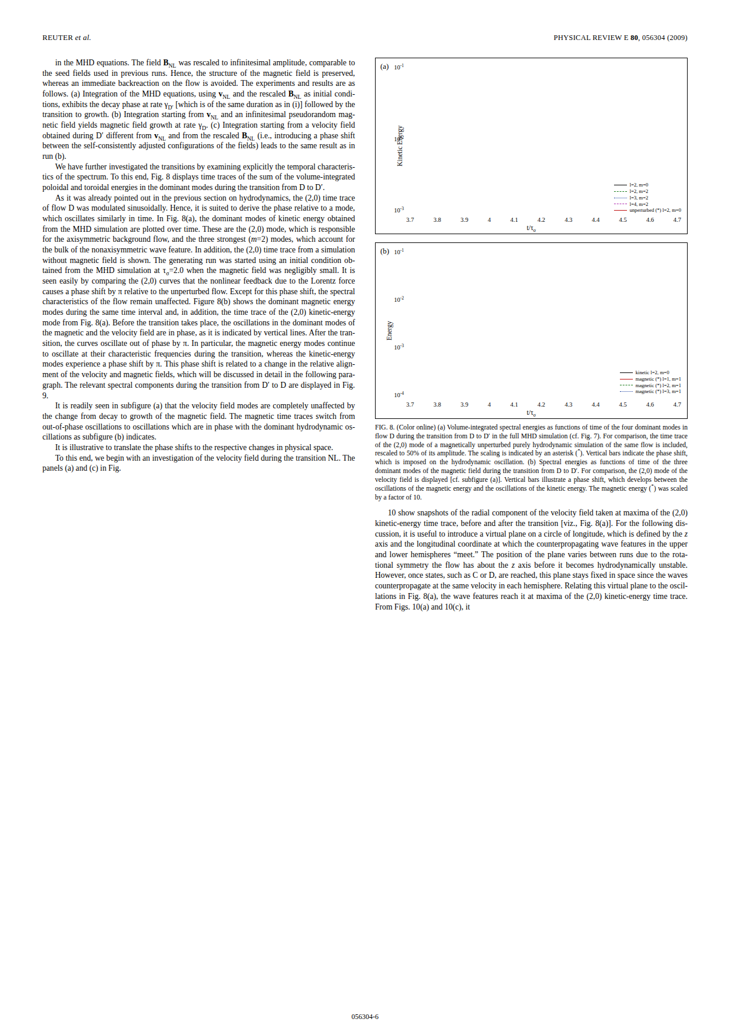REUTER et al.
PHYSICAL REVIEW E 80, 056304 (2009)
in the MHD equations. The field BNL was rescaled to infinitesimal amplitude, comparable to the seed fields used in previous runs. Hence, the structure of the magnetic field is preserved, whereas an immediate backreaction on the flow is avoided. The experiments and results are as follows. (a) Integration of the MHD equations, using vNL and the rescaled BNL as initial conditions, exhibits the decay phase at rate γD′ [which is of the same duration as in (i)] followed by the transition to growth. (b) Integration starting from vNL and an infinitesimal pseudorandom magnetic field yields magnetic field growth at rate γD. (c) Integration starting from a velocity field obtained during D′ different from vNL and from the rescaled BNL (i.e., introducing a phase shift between the self-consistently adjusted configurations of the fields) leads to the same result as in run (b).
We have further investigated the transitions by examining explicitly the temporal characteristics of the spectrum. To this end, Fig. 8 displays time traces of the sum of the volume-integrated poloidal and toroidal energies in the dominant modes during the transition from D to D′.
As it was already pointed out in the previous section on hydrodynamics, the (2,0) time trace of flow D was modulated sinusoidally. Hence, it is suited to derive the phase relative to a mode, which oscillates similarly in time. In Fig. 8(a), the dominant modes of kinetic energy obtained from the MHD simulation are plotted over time. These are the (2,0) mode, which is responsible for the axisymmetric background flow, and the three strongest (m=2) modes, which account for the bulk of the nonaxisymmetric wave feature. In addition, the (2,0) time trace from a simulation without magnetic field is shown. The generating run was started using an initial condition obtained from the MHD simulation at τσ=2.0 when the magnetic field was negligibly small. It is seen easily by comparing the (2,0) curves that the nonlinear feedback due to the Lorentz force causes a phase shift by π relative to the unperturbed flow. Except for this phase shift, the spectral characteristics of the flow remain unaffected. Figure 8(b) shows the dominant magnetic energy modes during the same time interval and, in addition, the time trace of the (2,0) kinetic-energy mode from Fig. 8(a). Before the transition takes place, the oscillations in the dominant modes of the magnetic and the velocity field are in phase, as it is indicated by vertical lines. After the transition, the curves oscillate out of phase by π. In particular, the magnetic energy modes continue to oscillate at their characteristic frequencies during the transition, whereas the kinetic-energy modes experience a phase shift by π. This phase shift is related to a change in the relative alignment of the velocity and magnetic fields, which will be discussed in detail in the following paragraph. The relevant spectral components during the transition from D′ to D are displayed in Fig. 9.
It is readily seen in subfigure (a) that the velocity field modes are completely unaffected by the change from decay to growth of the magnetic field. The magnetic time traces switch from out-of-phase oscillations to oscillations which are in phase with the dominant hydrodynamic oscillations as subfigure (b) indicates.
It is illustrative to translate the phase shifts to the respective changes in physical space.
To this end, we begin with an investigation of the velocity field during the transition NL. The panels (a) and (c) in Fig.
(a)
Kinetic Energy
10-1
10-2
10-3
3.7
3.8
3.9
4
4.1
4.2
4.3
4.4
4.5
4.6
4.7
t/τσ
l=2, m=0
l=2, m=2
l=3, m=2
l=4, m=2
unperturbed (*) l=2, m=0
(b)
Energy
10-1
10-2
10-3
10-4
3.7
3.8
3.9
4
4.1
4.2
4.3
4.4
4.5
4.6
4.7
t/τσ
kinetic l=2, m=0
magnetic (*) l=1, m=1
magnetic (*) l=2, m=1
magnetic (*) l=3, m=1
FIG. 8. (Color online) (a) Volume-integrated spectral energies as functions of time of the four dominant modes in flow D during the transition from D to D′ in the full MHD simulation (cf. Fig. 7). For comparison, the time trace of the (2,0) mode of a magnetically unperturbed purely hydrodynamic simulation of the same flow is included, rescaled to 50% of its amplitude. The scaling is indicated by an asterisk (*). Vertical bars indicate the phase shift, which is imposed on the hydrodynamic oscillation. (b) Spectral energies as functions of time of the three dominant modes of the magnetic field during the transition from D to D′. For comparison, the (2,0) mode of the velocity field is displayed [cf. subfigure (a)]. Vertical bars illustrate a phase shift, which develops between the oscillations of the magnetic energy and the oscillations of the kinetic energy. The magnetic energy (*) was scaled by a factor of 10.
10 show snapshots of the radial component of the velocity field taken at maxima of the (2,0) kinetic-energy time trace, before and after the transition [viz., Fig. 8(a)]. For the following discussion, it is useful to introduce a virtual plane on a circle of longitude, which is defined by the z axis and the longitudinal coordinate at which the counterpropagating wave features in the upper and lower hemispheres “meet.” The position of the plane varies between runs due to the rotational symmetry the flow has about the z axis before it becomes hydrodynamically unstable. However, once states, such as C or D, are reached, this plane stays fixed in space since the waves counterpropagate at the same velocity in each hemisphere. Relating this virtual plane to the oscillations in Fig. 8(a), the wave features reach it at maxima of the (2,0) kinetic-energy time trace. From Figs. 10(a) and 10(c), it
056304-6